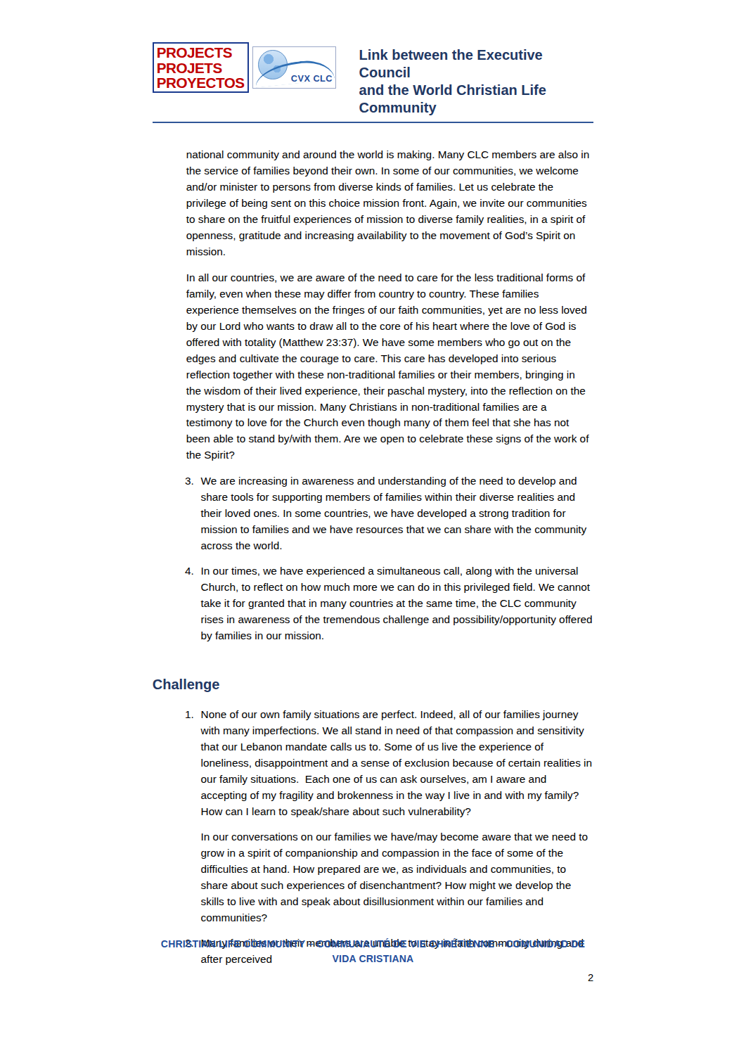Projects Projets Proyectos
CVX CLC
Link between the Executive Council
and the World Christian Life Community
national community and around the world is making. Many CLC members are also in the service of families beyond their own. In some of our communities, we welcome and/or minister to persons from diverse kinds of families. Let us celebrate the privilege of being sent on this choice mission front. Again, we invite our communities to share on the fruitful experiences of mission to diverse family realities, in a spirit of openness, gratitude and increasing availability to the movement of God’s Spirit on mission.
In all our countries, we are aware of the need to care for the less traditional forms of family, even when these may differ from country to country. These families experience themselves on the fringes of our faith communities, yet are no less loved by our Lord who wants to draw all to the core of his heart where the love of God is offered with totality (Matthew 23:37). We have some members who go out on the edges and cultivate the courage to care. This care has developed into serious reflection together with these non-traditional families or their members, bringing in the wisdom of their lived experience, their paschal mystery, into the reflection on the mystery that is our mission. Many Christians in non-traditional families are a testimony to love for the Church even though many of them feel that she has not been able to stand by/with them. Are we open to celebrate these signs of the work of the Spirit?
We are increasing in awareness and understanding of the need to develop and share tools for supporting members of families within their diverse realities and their loved ones. In some countries, we have developed a strong tradition for mission to families and we have resources that we can share with the community across the world.
In our times, we have experienced a simultaneous call, along with the universal Church, to reflect on how much more we can do in this privileged field. We cannot take it for granted that in many countries at the same time, the CLC community rises in awareness of the tremendous challenge and possibility/opportunity offered by families in our mission.
Challenge
None of our own family situations are perfect. Indeed, all of our families journey with many imperfections. We all stand in need of that compassion and sensitivity that our Lebanon mandate calls us to. Some of us live the experience of loneliness, disappointment and a sense of exclusion because of certain realities in our family situations. Each one of us can ask ourselves, am I aware and accepting of my fragility and brokenness in the way I live in and with my family? How can I learn to speak/share about such vulnerability?
In our conversations on our families we have/may become aware that we need to grow in a spirit of companionship and compassion in the face of some of the difficulties at hand. How prepared are we, as individuals and communities, to share about such experiences of disenchantment? How might we develop the skills to live with and speak about disillusionment within our families and communities?
Many families or their members are unable to stay in faith community during and after perceived
CHRISTIAN LIFE COMMUNITY – COMMUNAUTÉ DE VIE CHRÉTIENNE – COMUNIDAD DE VIDA CRISTIANA
2